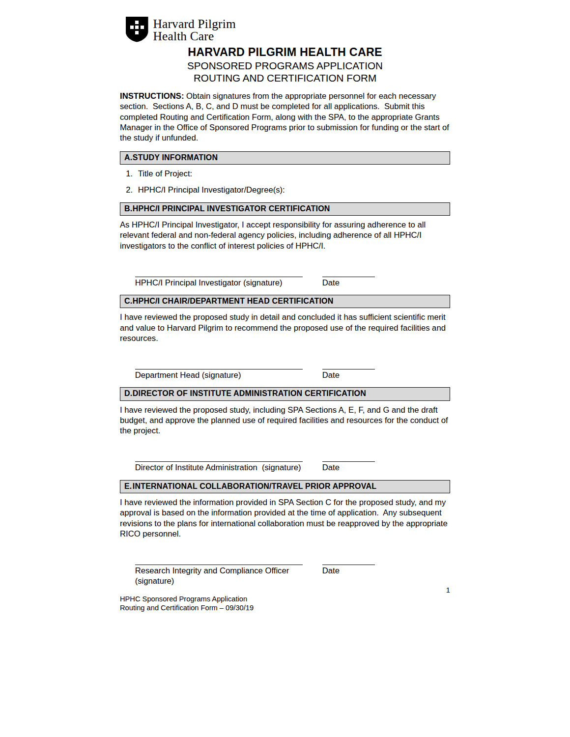Harvard Pilgrim
Health Care
HARVARD PILGRIM HEALTH CARE
SPONSORED PROGRAMS APPLICATION
ROUTING AND CERTIFICATION FORM
INSTRUCTIONS: Obtain signatures from the appropriate personnel for each necessary section. Sections A, B, C, and D must be completed for all applications. Submit this completed Routing and Certification Form, along with the SPA, to the appropriate Grants Manager in the Office of Sponsored Programs prior to submission for funding or the start of the study if unfunded.
A. STUDY INFORMATION
Title of Project:
HPHC/I Principal Investigator/Degree(s):
B. HPHC/I PRINCIPAL INVESTIGATOR CERTIFICATION
As HPHC/I Principal Investigator, I accept responsibility for assuring adherence to all relevant federal and non-federal agency policies, including adherence of all HPHC/I investigators to the conflict of interest policies of HPHC/I.
HPHC/I Principal Investigator (signature)
Date
C. HPHC/I CHAIR/DEPARTMENT HEAD CERTIFICATION
I have reviewed the proposed study in detail and concluded it has sufficient scientific merit and value to Harvard Pilgrim to recommend the proposed use of the required facilities and resources.
Department Head (signature)
Date
D. DIRECTOR OF INSTITUTE ADMINISTRATION CERTIFICATION
I have reviewed the proposed study, including SPA Sections A, E, F, and G and the draft budget, and approve the planned use of required facilities and resources for the conduct of the project.
Director of Institute Administration (signature)
Date
E. INTERNATIONAL COLLABORATION/TRAVEL PRIOR APPROVAL
I have reviewed the information provided in SPA Section C for the proposed study, and my approval is based on the information provided at the time of application. Any subsequent revisions to the plans for international collaboration must be reapproved by the appropriate RICO personnel.
Research Integrity and Compliance Officer (signature)
Date
1
HPHC Sponsored Programs Application
Routing and Certification Form – 09/30/19